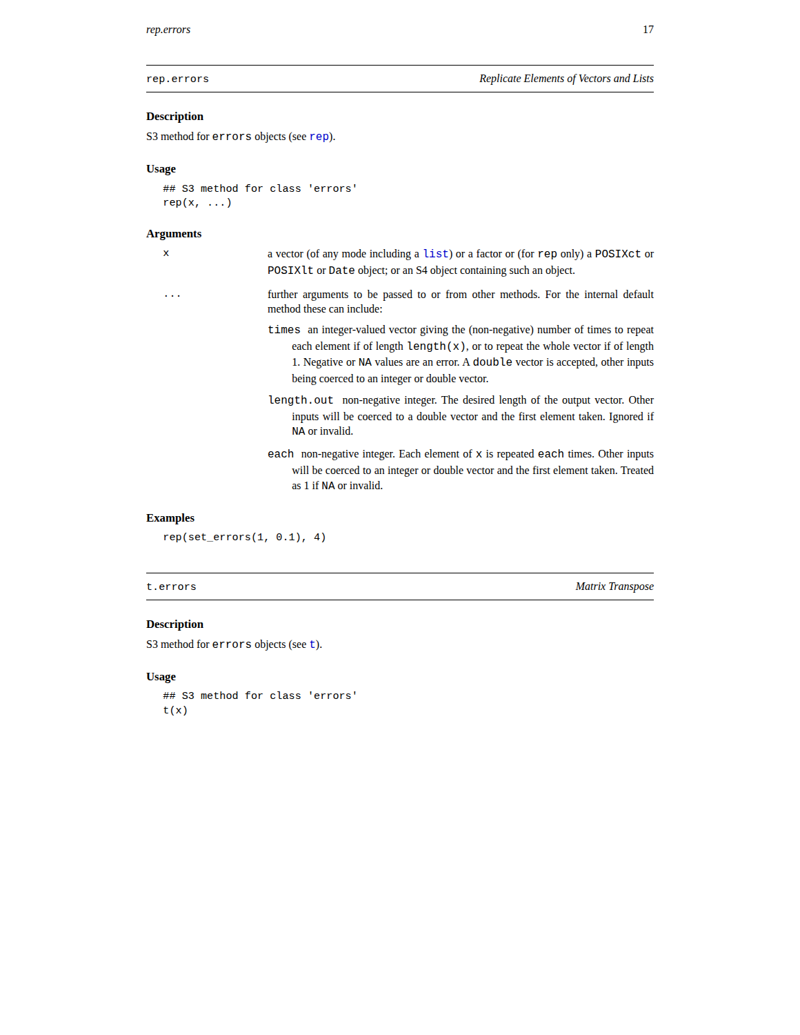rep.errors 17
rep.errors Replicate Elements of Vectors and Lists
Description
S3 method for errors objects (see rep).
Usage
## S3 method for class 'errors'
rep(x, ...)
Arguments
x
a vector (of any mode including a list) or a factor or (for rep only) a POSIXct or POSIXlt or Date object; or an S4 object containing such an object.
...
further arguments to be passed to or from other methods. For the internal default method these can include:
times an integer-valued vector giving the (non-negative) number of times to repeat each element if of length length(x), or to repeat the whole vector if of length 1. Negative or NA values are an error. A double vector is accepted, other inputs being coerced to an integer or double vector.
length.out non-negative integer. The desired length of the output vector. Other inputs will be coerced to a double vector and the first element taken. Ignored if NA or invalid.
each non-negative integer. Each element of x is repeated each times. Other inputs will be coerced to an integer or double vector and the first element taken. Treated as 1 if NA or invalid.
Examples
rep(set_errors(1, 0.1), 4)
t.errors Matrix Transpose
Description
S3 method for errors objects (see t).
Usage
## S3 method for class 'errors'
t(x)